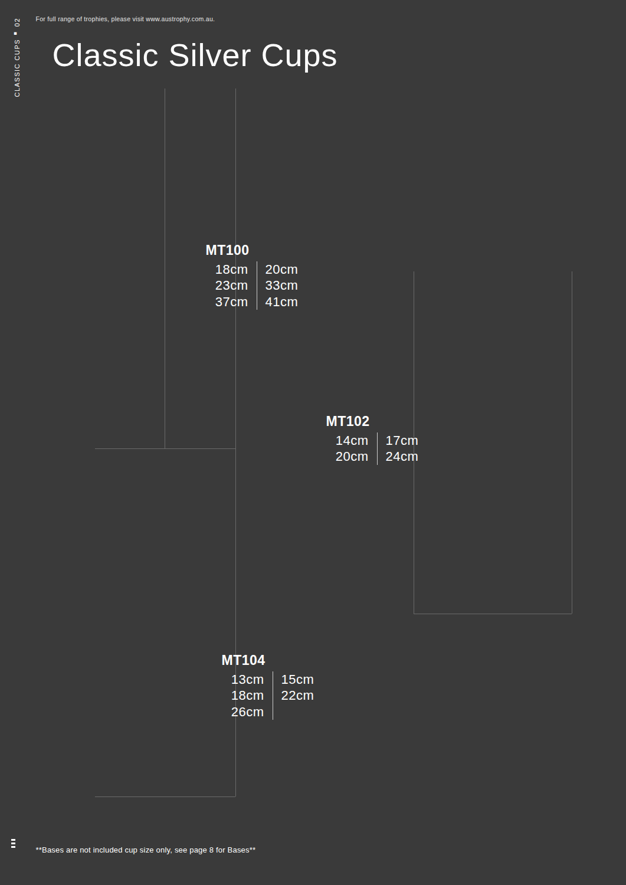CLASSIC CUPS ■ 02
For full range of trophies, please visit www.austrophy.com.au.
Classic Silver Cups
MT100
18cm
20cm
23cm
33cm
37cm
41cm
MT102
14cm
17cm
20cm
24cm
MT104
13cm
15cm
18cm
22cm
26cm
**Bases are not included cup size only, see page 8 for Bases**